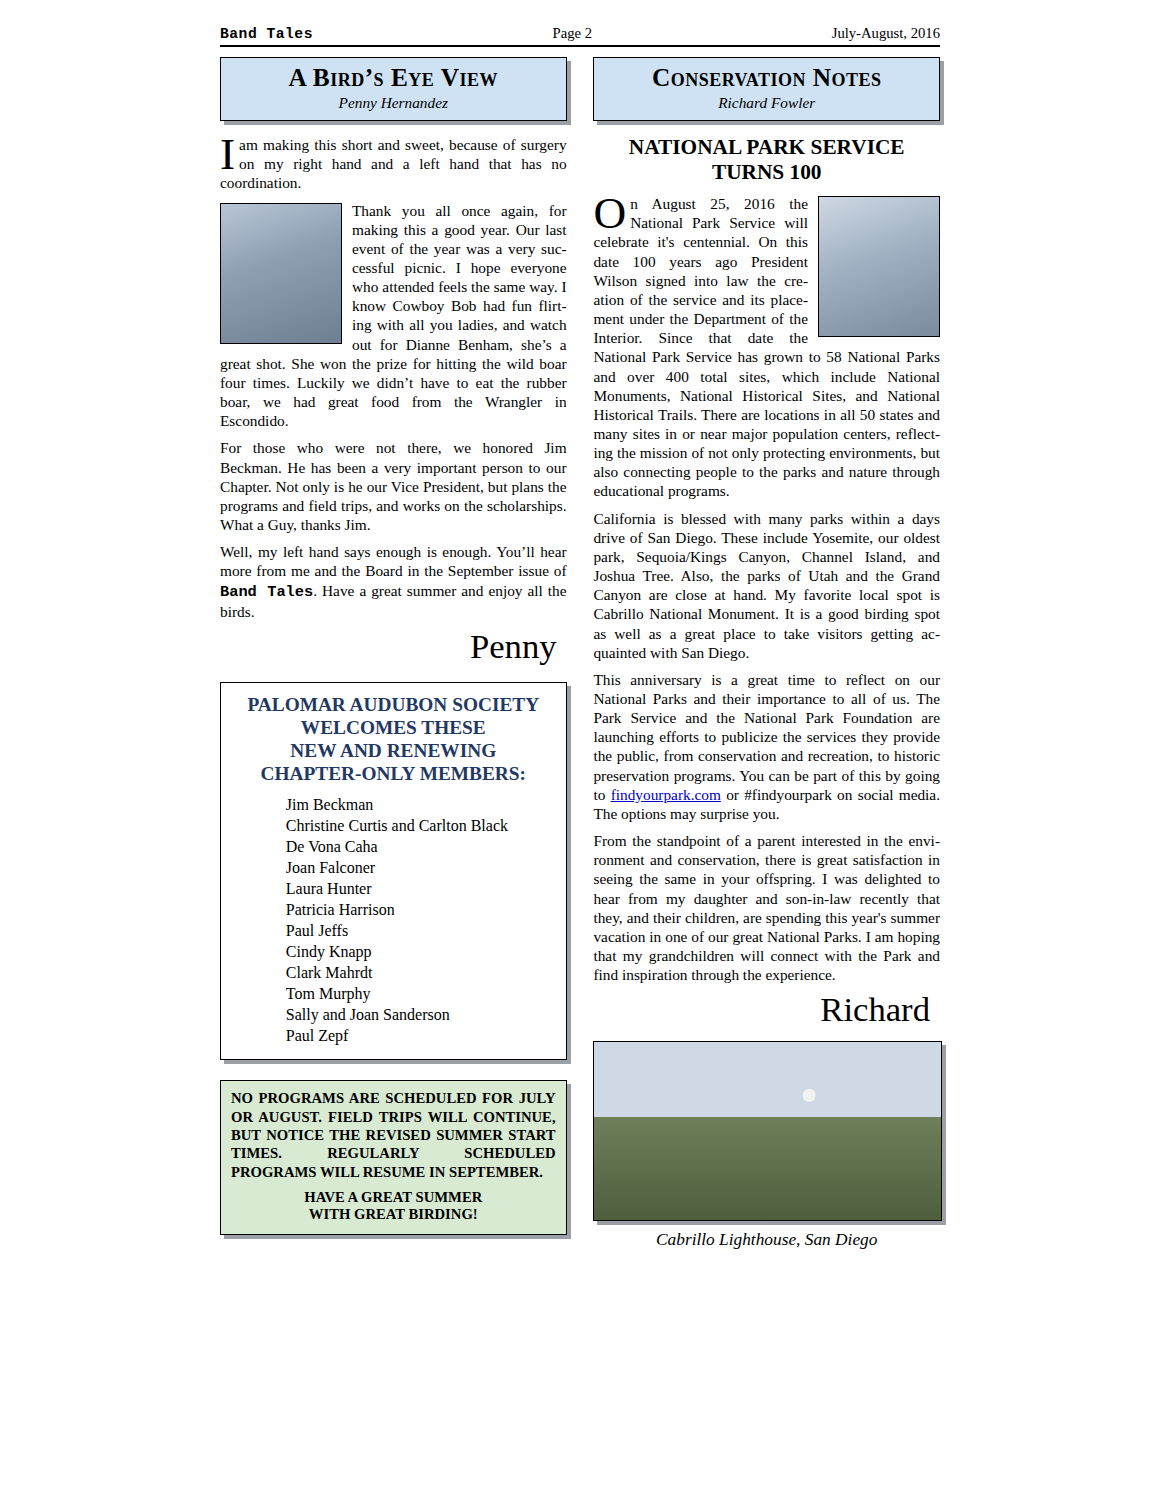Band Tales
Page 2
July-August, 2016
A Bird’s Eye View
Penny Hernandez
I am making this short and sweet, because of surgery on my right hand and a left hand that has no coordination.
Thank you all once again, for making this a good year. Our last event of the year was a very successful picnic. I hope everyone who attended feels the same way. I know Cowboy Bob had fun flirting with all you ladies, and watch out for Dianne Benham, she’s a great shot. She won the prize for hitting the wild boar four times. Luckily we didn’t have to eat the rubber boar, we had great food from the Wrangler in Escondido.
For those who were not there, we honored Jim Beckman. He has been a very important person to our Chapter. Not only is he our Vice President, but plans the programs and field trips, and works on the scholarships. What a Guy, thanks Jim.
Well, my left hand says enough is enough. You’ll hear more from me and the Board in the September issue of Band Tales. Have a great summer and enjoy all the birds.
Penny
Palomar Audubon Society
welcomes these
new and renewing
chapter-only members:
Jim Beckman
Christine Curtis and Carlton Black
De Vona Caha
Joan Falconer
Laura Hunter
Patricia Harrison
Paul Jeffs
Cindy Knapp
Clark Mahrdt
Tom Murphy
Sally and Joan Sanderson
Paul Zepf
NO PROGRAMS ARE SCHEDULED FOR JULY OR AUGUST. FIELD TRIPS WILL CONTINUE, BUT NOTICE THE REVISED SUMMER START TIMES. REGULARLY SCHEDULED PROGRAMS WILL RESUME IN SEPTEMBER.
HAVE A GREAT SUMMER
WITH GREAT BIRDING!
Conservation Notes
Richard Fowler
NATIONAL PARK SERVICE
TURNS 100
On August 25, 2016 the National Park Service will celebrate it's centennial. On this date 100 years ago President Wilson signed into law the creation of the service and its placement under the Department of the Interior. Since that date the National Park Service has grown to 58 National Parks and over 400 total sites, which include National Monuments, National Historical Sites, and National Historical Trails. There are locations in all 50 states and many sites in or near major population centers, reflecting the mission of not only protecting environments, but also connecting people to the parks and nature through educational programs.
California is blessed with many parks within a days drive of San Diego. These include Yosemite, our oldest park, Sequoia/Kings Canyon, Channel Island, and Joshua Tree. Also, the parks of Utah and the Grand Canyon are close at hand. My favorite local spot is Cabrillo National Monument. It is a good birding spot as well as a great place to take visitors getting acquainted with San Diego.
This anniversary is a great time to reflect on our National Parks and their importance to all of us. The Park Service and the National Park Foundation are launching efforts to publicize the services they provide the public, from conservation and recreation, to historic preservation programs. You can be part of this by going to findyourpark.com or #findyourpark on social media. The options may surprise you.
From the standpoint of a parent interested in the environment and conservation, there is great satisfaction in seeing the same in your offspring. I was delighted to hear from my daughter and son-in-law recently that they, and their children, are spending this year's summer vacation in one of our great National Parks. I am hoping that my grandchildren will connect with the Park and find inspiration through the experience.
Richard
Cabrillo Lighthouse, San Diego